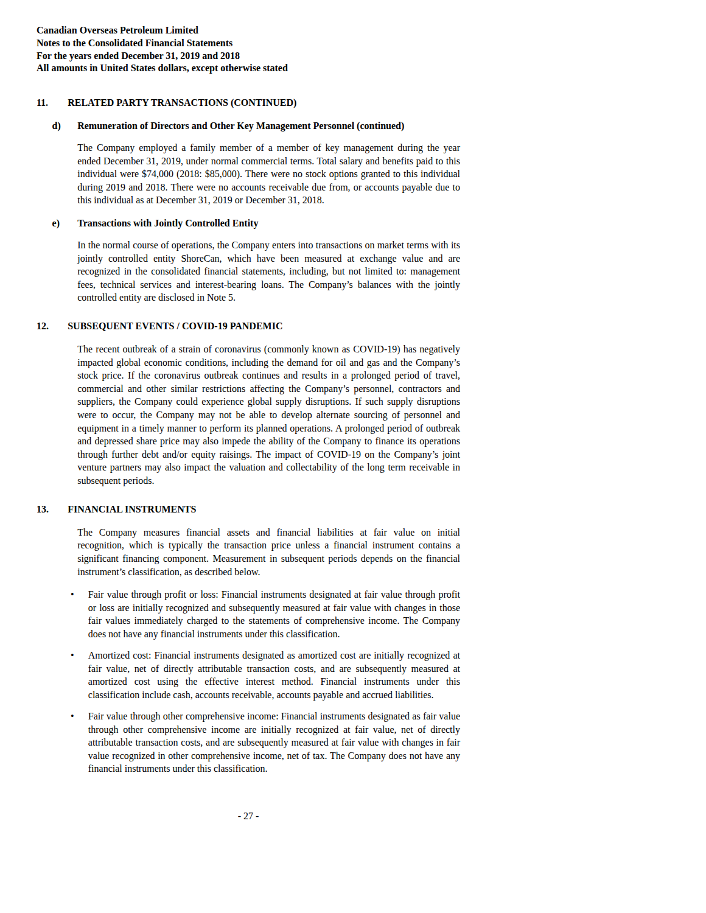Canadian Overseas Petroleum Limited
Notes to the Consolidated Financial Statements
For the years ended December 31, 2019 and 2018
All amounts in United States dollars, except otherwise stated
11. RELATED PARTY TRANSACTIONS (CONTINUED)
d) Remuneration of Directors and Other Key Management Personnel (continued)
The Company employed a family member of a member of key management during the year ended December 31, 2019, under normal commercial terms. Total salary and benefits paid to this individual were $74,000 (2018: $85,000). There were no stock options granted to this individual during 2019 and 2018. There were no accounts receivable due from, or accounts payable due to this individual as at December 31, 2019 or December 31, 2018.
e) Transactions with Jointly Controlled Entity
In the normal course of operations, the Company enters into transactions on market terms with its jointly controlled entity ShoreCan, which have been measured at exchange value and are recognized in the consolidated financial statements, including, but not limited to: management fees, technical services and interest-bearing loans. The Company’s balances with the jointly controlled entity are disclosed in Note 5.
12. SUBSEQUENT EVENTS / COVID-19 PANDEMIC
The recent outbreak of a strain of coronavirus (commonly known as COVID-19) has negatively impacted global economic conditions, including the demand for oil and gas and the Company’s stock price. If the coronavirus outbreak continues and results in a prolonged period of travel, commercial and other similar restrictions affecting the Company’s personnel, contractors and suppliers, the Company could experience global supply disruptions. If such supply disruptions were to occur, the Company may not be able to develop alternate sourcing of personnel and equipment in a timely manner to perform its planned operations. A prolonged period of outbreak and depressed share price may also impede the ability of the Company to finance its operations through further debt and/or equity raisings. The impact of COVID-19 on the Company’s joint venture partners may also impact the valuation and collectability of the long term receivable in subsequent periods.
13. FINANCIAL INSTRUMENTS
The Company measures financial assets and financial liabilities at fair value on initial recognition, which is typically the transaction price unless a financial instrument contains a significant financing component. Measurement in subsequent periods depends on the financial instrument’s classification, as described below.
Fair value through profit or loss: Financial instruments designated at fair value through profit or loss are initially recognized and subsequently measured at fair value with changes in those fair values immediately charged to the statements of comprehensive income. The Company does not have any financial instruments under this classification.
Amortized cost: Financial instruments designated as amortized cost are initially recognized at fair value, net of directly attributable transaction costs, and are subsequently measured at amortized cost using the effective interest method. Financial instruments under this classification include cash, accounts receivable, accounts payable and accrued liabilities.
Fair value through other comprehensive income: Financial instruments designated as fair value through other comprehensive income are initially recognized at fair value, net of directly attributable transaction costs, and are subsequently measured at fair value with changes in fair value recognized in other comprehensive income, net of tax. The Company does not have any financial instruments under this classification.
- 27 -